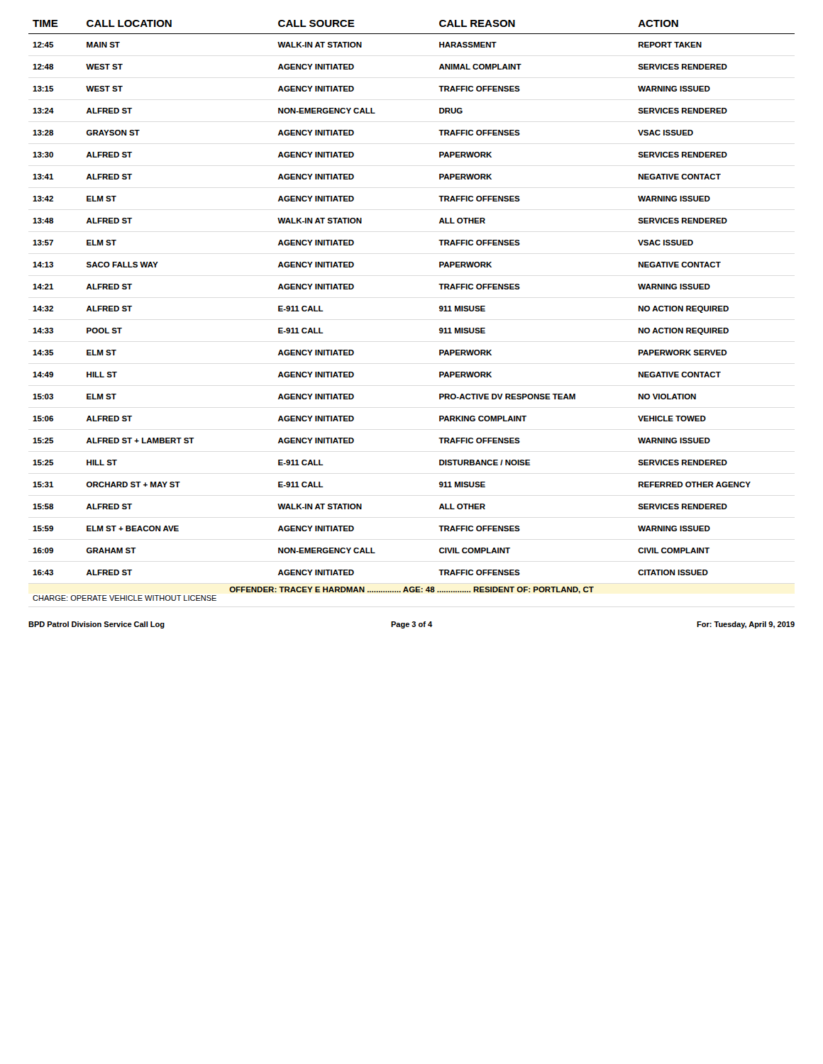| TIME | CALL LOCATION | CALL SOURCE | CALL REASON | ACTION |
| --- | --- | --- | --- | --- |
| 12:45 | MAIN ST | WALK-IN AT STATION | HARASSMENT | REPORT TAKEN |
| 12:48 | WEST ST | AGENCY INITIATED | ANIMAL COMPLAINT | SERVICES RENDERED |
| 13:15 | WEST ST | AGENCY INITIATED | TRAFFIC OFFENSES | WARNING ISSUED |
| 13:24 | ALFRED ST | NON-EMERGENCY CALL | DRUG | SERVICES RENDERED |
| 13:28 | GRAYSON ST | AGENCY INITIATED | TRAFFIC OFFENSES | VSAC ISSUED |
| 13:30 | ALFRED ST | AGENCY INITIATED | PAPERWORK | SERVICES RENDERED |
| 13:41 | ALFRED ST | AGENCY INITIATED | PAPERWORK | NEGATIVE CONTACT |
| 13:42 | ELM ST | AGENCY INITIATED | TRAFFIC OFFENSES | WARNING ISSUED |
| 13:48 | ALFRED ST | WALK-IN AT STATION | ALL OTHER | SERVICES RENDERED |
| 13:57 | ELM ST | AGENCY INITIATED | TRAFFIC OFFENSES | VSAC ISSUED |
| 14:13 | SACO FALLS WAY | AGENCY INITIATED | PAPERWORK | NEGATIVE CONTACT |
| 14:21 | ALFRED ST | AGENCY INITIATED | TRAFFIC OFFENSES | WARNING ISSUED |
| 14:32 | ALFRED ST | E-911 CALL | 911 MISUSE | NO ACTION REQUIRED |
| 14:33 | POOL ST | E-911 CALL | 911 MISUSE | NO ACTION REQUIRED |
| 14:35 | ELM ST | AGENCY INITIATED | PAPERWORK | PAPERWORK SERVED |
| 14:49 | HILL ST | AGENCY INITIATED | PAPERWORK | NEGATIVE CONTACT |
| 15:03 | ELM ST | AGENCY INITIATED | PRO-ACTIVE DV RESPONSE TEAM | NO VIOLATION |
| 15:06 | ALFRED ST | AGENCY INITIATED | PARKING COMPLAINT | VEHICLE TOWED |
| 15:25 | ALFRED ST + LAMBERT ST | AGENCY INITIATED | TRAFFIC OFFENSES | WARNING ISSUED |
| 15:25 | HILL ST | E-911 CALL | DISTURBANCE / NOISE | SERVICES RENDERED |
| 15:31 | ORCHARD ST + MAY ST | E-911 CALL | 911 MISUSE | REFERRED OTHER AGENCY |
| 15:58 | ALFRED ST | WALK-IN AT STATION | ALL OTHER | SERVICES RENDERED |
| 15:59 | ELM ST + BEACON AVE | AGENCY INITIATED | TRAFFIC OFFENSES | WARNING ISSUED |
| 16:09 | GRAHAM ST | NON-EMERGENCY CALL | CIVIL COMPLAINT | CIVIL COMPLAINT |
| 16:43 | ALFRED ST | AGENCY INITIATED | TRAFFIC OFFENSES | CITATION ISSUED |
| OFFENDER: TRACEY E HARDMAN ............... AGE: 48 ............... RESIDENT OF: PORTLAND, CT |
| CHARGE: OPERATE VEHICLE WITHOUT LICENSE |
BPD Patrol Division Service Call Log
Page 3 of 4
For: Tuesday, April 9, 2019